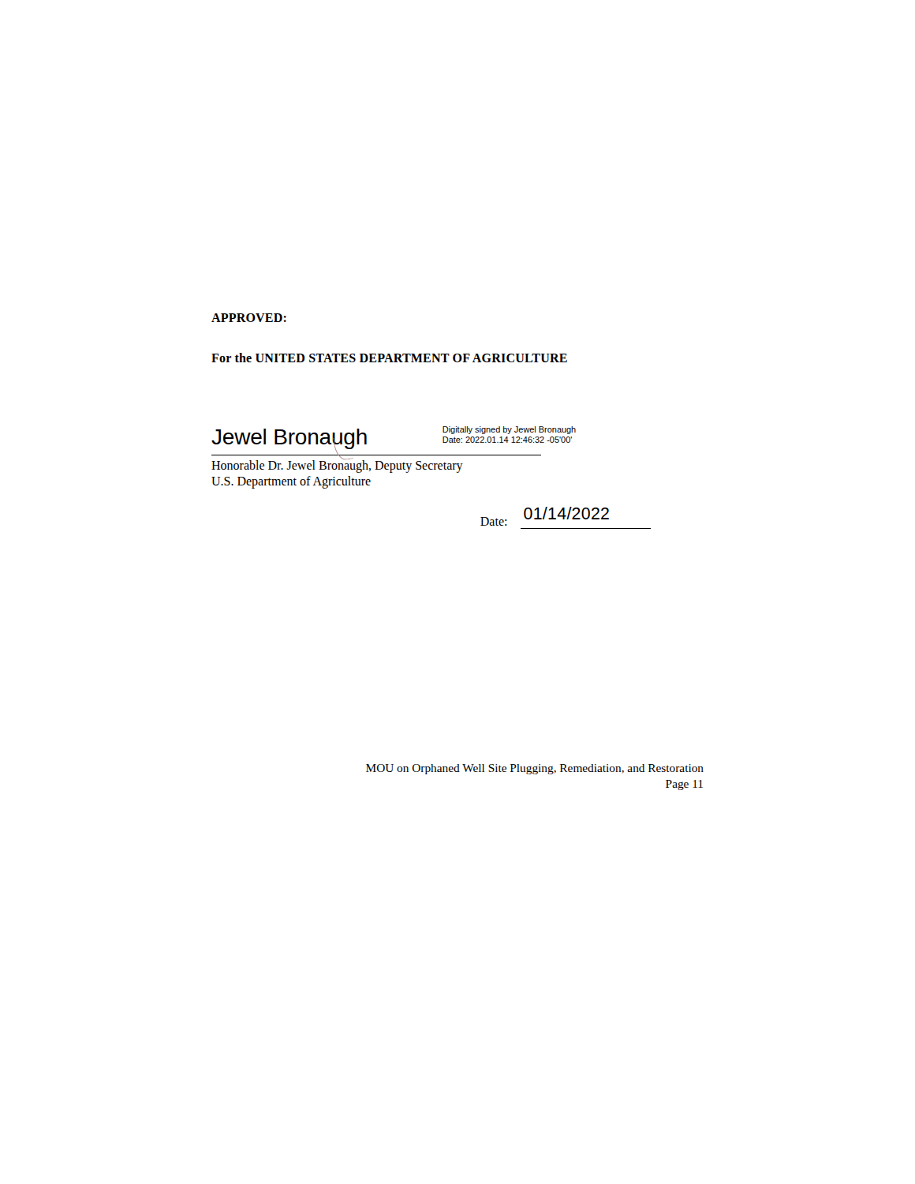APPROVED:
For the UNITED STATES DEPARTMENT OF AGRICULTURE
Jewel Bronaugh
Digitally signed by Jewel Bronaugh
Date: 2022.01.14 12:46:32 -05'00'
Honorable Dr. Jewel Bronaugh, Deputy Secretary
U.S. Department of Agriculture
Date: 01/14/2022
MOU on Orphaned Well Site Plugging, Remediation, and Restoration
Page 11